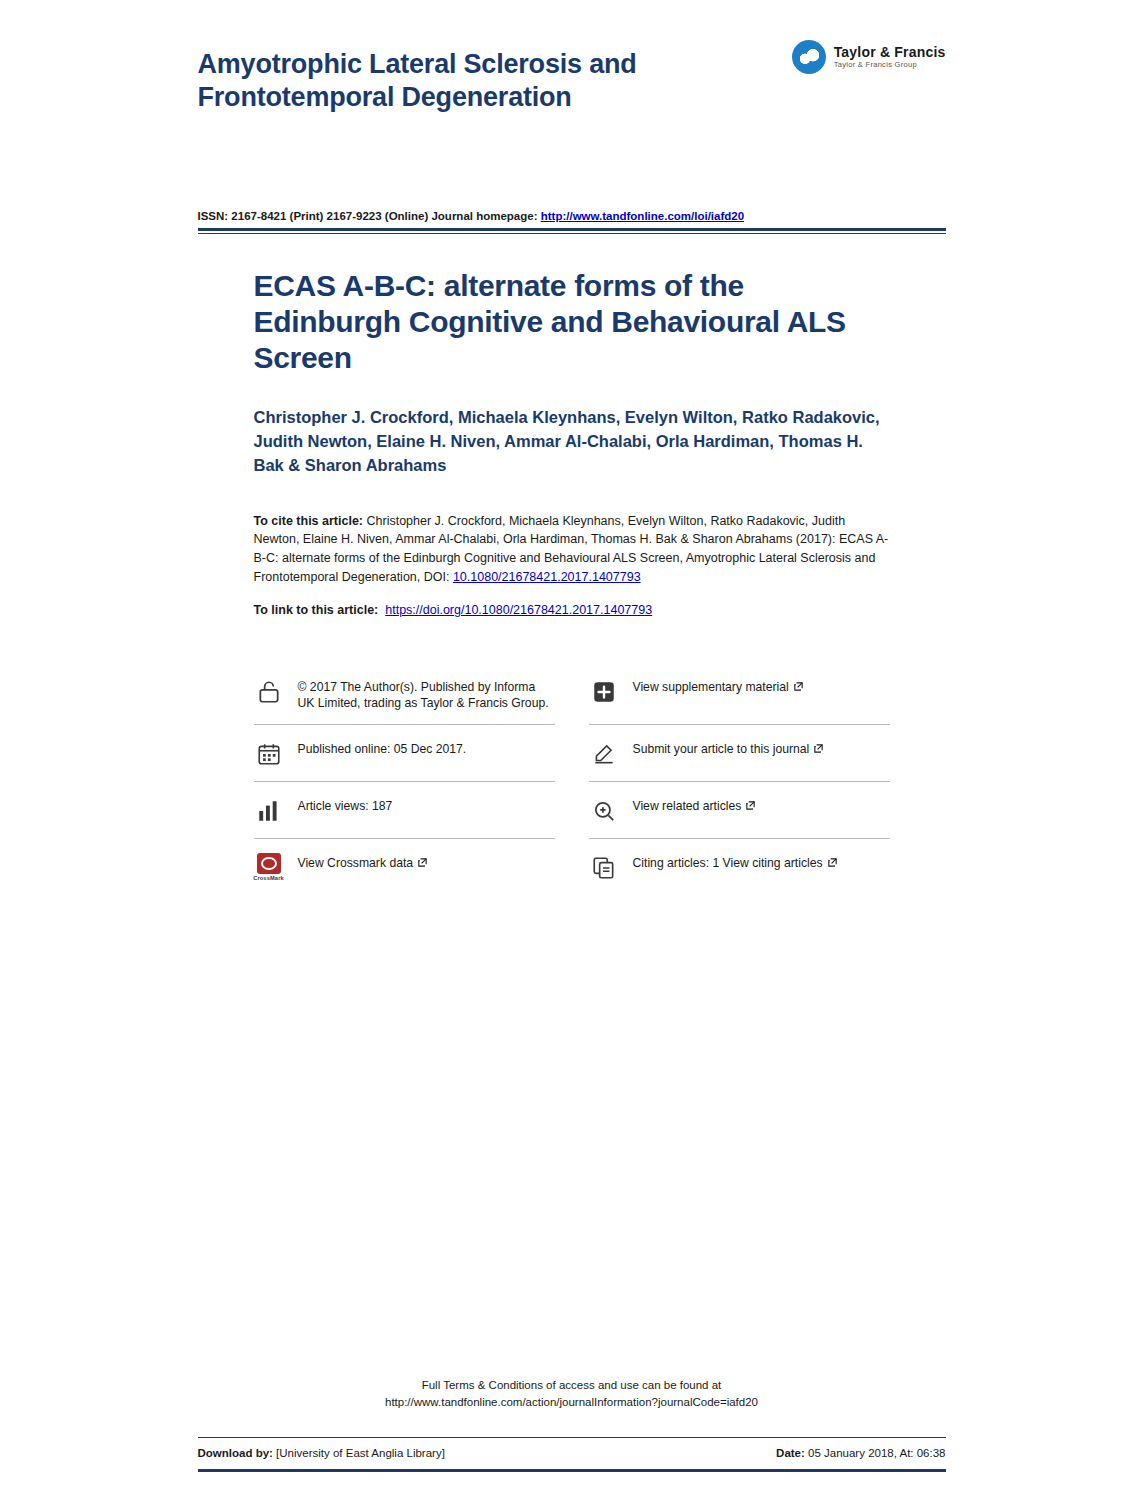Amyotrophic Lateral Sclerosis and Frontotemporal Degeneration
Taylor & Francis
Taylor & Francis Group
ISSN: 2167-8421 (Print) 2167-9223 (Online) Journal homepage: http://www.tandfonline.com/loi/iafd20
ECAS A-B-C: alternate forms of the Edinburgh Cognitive and Behavioural ALS Screen
Christopher J. Crockford, Michaela Kleynhans, Evelyn Wilton, Ratko Radakovic, Judith Newton, Elaine H. Niven, Ammar Al-Chalabi, Orla Hardiman, Thomas H. Bak & Sharon Abrahams
To cite this article: Christopher J. Crockford, Michaela Kleynhans, Evelyn Wilton, Ratko Radakovic, Judith Newton, Elaine H. Niven, Ammar Al-Chalabi, Orla Hardiman, Thomas H. Bak & Sharon Abrahams (2017): ECAS A-B-C: alternate forms of the Edinburgh Cognitive and Behavioural ALS Screen, Amyotrophic Lateral Sclerosis and Frontotemporal Degeneration, DOI: 10.1080/21678421.2017.1407793
To link to this article: https://doi.org/10.1080/21678421.2017.1407793
© 2017 The Author(s). Published by Informa UK Limited, trading as Taylor & Francis Group.
View supplementary material
Published online: 05 Dec 2017.
Submit your article to this journal
Article views: 187
View related articles
CrossMark View Crossmark data
Citing articles: 1 View citing articles
Full Terms & Conditions of access and use can be found at
http://www.tandfonline.com/action/journalInformation?journalCode=iafd20
Download by: [University of East Anglia Library]
Date: 05 January 2018, At: 06:38